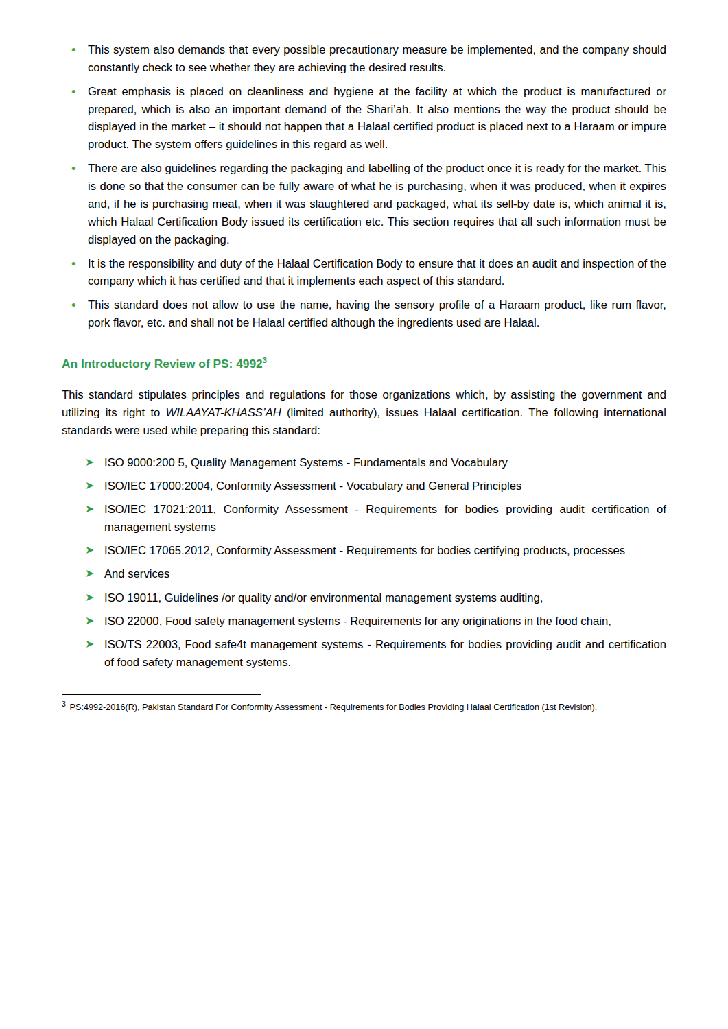This system also demands that every possible precautionary measure be implemented, and the company should constantly check to see whether they are achieving the desired results.
Great emphasis is placed on cleanliness and hygiene at the facility at which the product is manufactured or prepared, which is also an important demand of the Shari’ah. It also mentions the way the product should be displayed in the market – it should not happen that a Halaal certified product is placed next to a Haraam or impure product. The system offers guidelines in this regard as well.
There are also guidelines regarding the packaging and labelling of the product once it is ready for the market. This is done so that the consumer can be fully aware of what he is purchasing, when it was produced, when it expires and, if he is purchasing meat, when it was slaughtered and packaged, what its sell-by date is, which animal it is, which Halaal Certification Body issued its certification etc. This section requires that all such information must be displayed on the packaging.
It is the responsibility and duty of the Halaal Certification Body to ensure that it does an audit and inspection of the company which it has certified and that it implements each aspect of this standard.
This standard does not allow to use the name, having the sensory profile of a Haraam product, like rum flavor, pork flavor, etc. and shall not be Halaal certified although the ingredients used are Halaal.
An Introductory Review of PS: 49923
This standard stipulates principles and regulations for those organizations which, by assisting the government and utilizing its right to WILAAYAT-KHASS’AH (limited authority), issues Halaal certification. The following international standards were used while preparing this standard:
ISO 9000:200 5, Quality Management Systems - Fundamentals and Vocabulary
ISO/IEC 17000:2004, Conformity Assessment - Vocabulary and General Principles
ISO/IEC 17021:2011, Conformity Assessment - Requirements for bodies providing audit certification of management systems
ISO/IEC 17065.2012, Conformity Assessment - Requirements for bodies certifying products, processes
And services
ISO 19011, Guidelines /or quality and/or environmental management systems auditing,
ISO 22000, Food safety management systems - Requirements for any originations in the food chain,
ISO/TS 22003, Food safe4t management systems - Requirements for bodies providing audit and certification of food safety management systems.
3 PS:4992-2016(R), Pakistan Standard For Conformity Assessment - Requirements for Bodies Providing Halaal Certification (1st Revision).